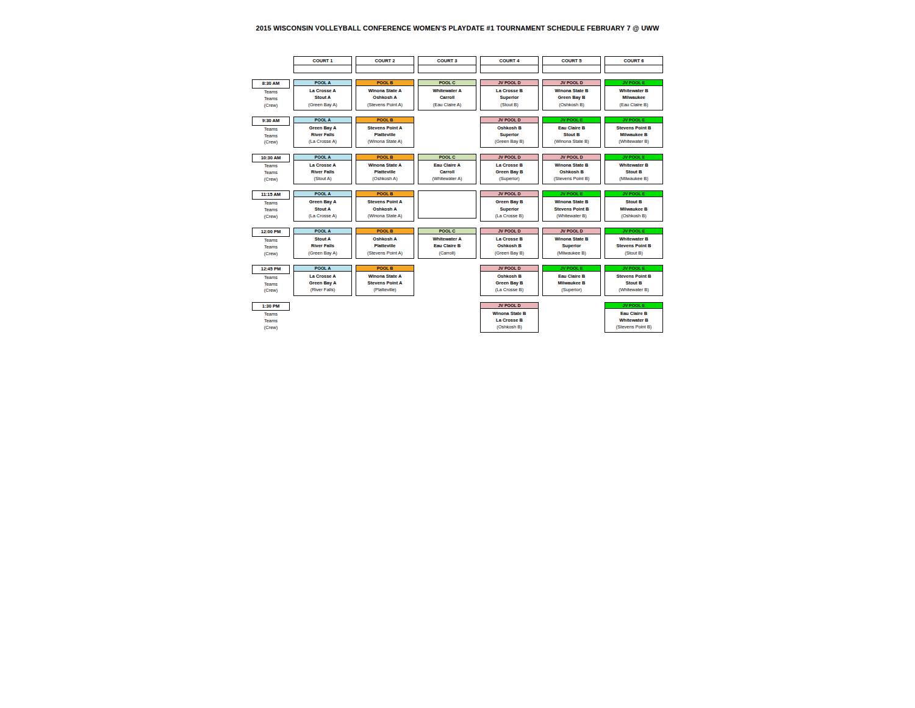2015 WISCONSIN VOLLEYBALL CONFERENCE WOMEN'S PLAYDATE #1 TOURNAMENT SCHEDULE FEBRUARY 7 @ UWW
| | COURT 1 | COURT 2 | COURT 3 | COURT 4 | COURT 5 | COURT 6 |
| 8:30 AM Teams Teams (Crew) | POOL A La Crosse A Stout A (Green Bay A) | POOL B Winona State A Oshkosh A (Stevens Point A) | POOL C Whitewater A Carroll (Eau Claire A) | JV POOL D La Crosse B Superior (Stout B) | JV POOL D Winona State B Green Bay B (Oshkosh B) | JV POOL E Whitewater B Milwaukee (Eau Claire B) |
| 9:30 AM Teams Teams (Crew) | POOL A Green Bay A River Falls (La Crosse A) | POOL B Stevens Point A Platteville (Winona State A) | | JV POOL D Oshkosh B Superior (Green Bay B) | JV POOL E Eau Claire B Stout B (Winona State B) | JV POOL E Stevens Point B Milwaukee B (Whitewater B) |
| 10:30 AM Teams Teams (Crew) | POOL A La Crosse A River Falls (Stout A) | POOL B Winona State A Platteville (Oshkosh A) | POOL C Eau Claire A Carroll (Whitewater A) | JV POOL D La Crosse B Green Bay B (Superior) | JV POOL D Winona State B Oshkosh B (Stevens Point B) | JV POOL E Whitewater B Stout B (Milwaukee B) |
| 11:15 AM Teams Teams (Crew) | POOL A Green Bay A Stout A (La Crosse A) | POOL B Stevens Point A Oshkosh A (Winona State A) | | JV POOL D Green Bay B Superior (La Crosse B) | JV POOL E Winona State B Stevens Point B (Whitewater B) | JV POOL E Stout B Milwaukee B (Oshkosh B) |
| 12:00 PM Teams Teams (Crew) | POOL A Stout A River Falls (Green Bay A) | POOL B Oshkosh A Platteville (Stevens Point A) | POOL C Whitewater A Eau Claire B (Carroll) | JV POOL D La Crosse B Oshkosh B (Green Bay B) | JV POOL D Winona State B Superior (Milwaukee B) | JV POOL E Whitewater B Stevens Point B (Stout B) |
| 12:45 PM Teams Teams (Crew) | POOL A La Crosse A Green Bay A (River Falls) | POOL B Winona State A Stevens Point A (Platteville) | | JV POOL D Oshkosh B Green Bay B (La Crosse B) | JV POOL E Eau Claire B Milwaukee B (Superior) | JV POOL E Stevens Point B Stout B (Whitewater B) |
| 1:30 PM Teams Teams (Crew) | | | | JV POOL D Winona State B La Crosse B (Oshkosh B) | | JV POOL E Eau Claire B Whitewater B (Stevens Point B) |